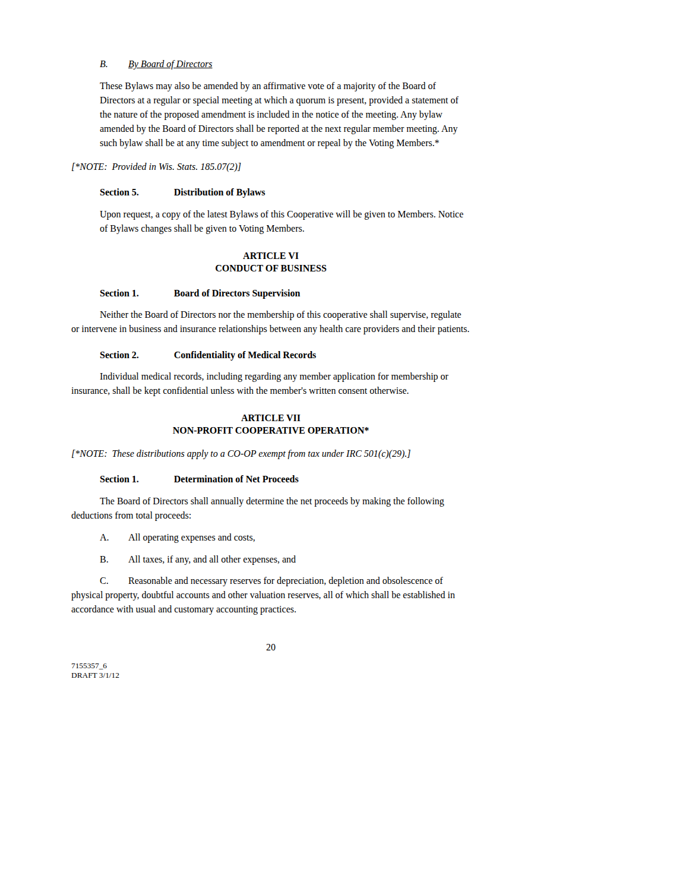B. By Board of Directors
These Bylaws may also be amended by an affirmative vote of a majority of the Board of Directors at a regular or special meeting at which a quorum is present, provided a statement of the nature of the proposed amendment is included in the notice of the meeting. Any bylaw amended by the Board of Directors shall be reported at the next regular member meeting. Any such bylaw shall be at any time subject to amendment or repeal by the Voting Members.*
[*NOTE: Provided in Wis. Stats. 185.07(2)]
Section 5. Distribution of Bylaws
Upon request, a copy of the latest Bylaws of this Cooperative will be given to Members. Notice of Bylaws changes shall be given to Voting Members.
ARTICLE VI
CONDUCT OF BUSINESS
Section 1. Board of Directors Supervision
Neither the Board of Directors nor the membership of this cooperative shall supervise, regulate or intervene in business and insurance relationships between any health care providers and their patients.
Section 2. Confidentiality of Medical Records
Individual medical records, including regarding any member application for membership or insurance, shall be kept confidential unless with the member's written consent otherwise.
ARTICLE VII
NON-PROFIT COOPERATIVE OPERATION*
[*NOTE: These distributions apply to a CO-OP exempt from tax under IRC 501(c)(29).]
Section 1. Determination of Net Proceeds
The Board of Directors shall annually determine the net proceeds by making the following deductions from total proceeds:
A. All operating expenses and costs,
B. All taxes, if any, and all other expenses, and
C. Reasonable and necessary reserves for depreciation, depletion and obsolescence of physical property, doubtful accounts and other valuation reserves, all of which shall be established in accordance with usual and customary accounting practices.
20
7155357_6
DRAFT 3/1/12